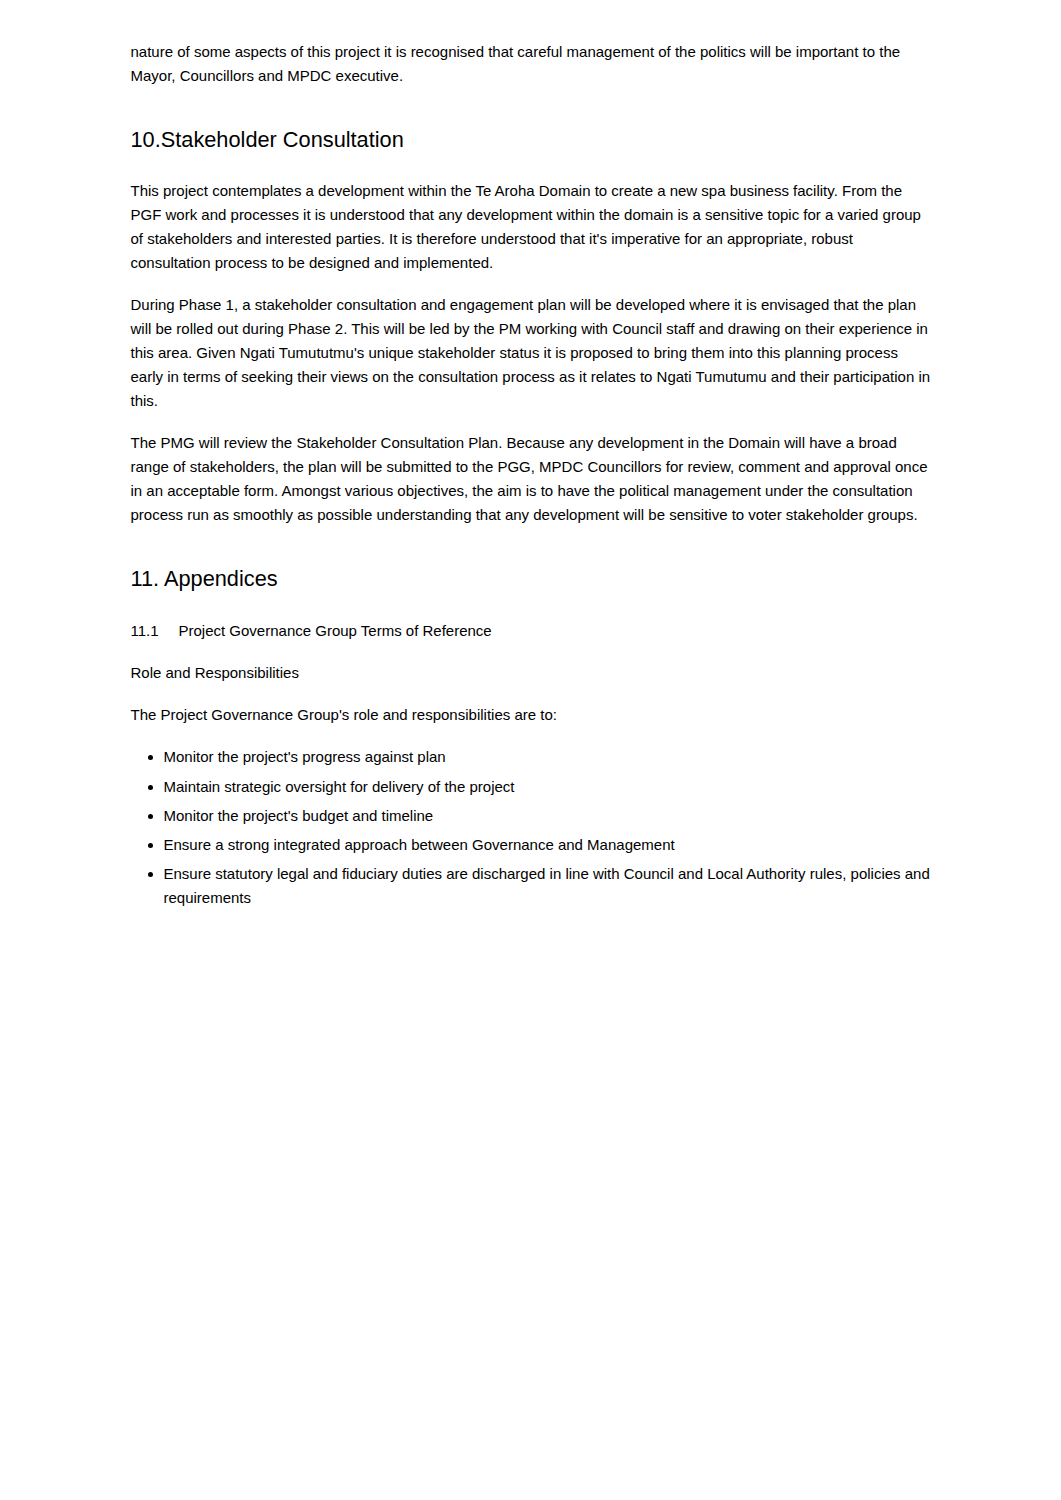nature of some aspects of this project it is recognised that careful management of the politics will be important to the Mayor, Councillors and MPDC executive.
10.Stakeholder Consultation
This project contemplates a development within the Te Aroha Domain to create a new spa business facility. From the PGF work and processes it is understood that any development within the domain is a sensitive topic for a varied group of stakeholders and interested parties. It is therefore understood that it's imperative for an appropriate, robust consultation process to be designed and implemented.
During Phase 1, a stakeholder consultation and engagement plan will be developed where it is envisaged that the plan will be rolled out during Phase 2. This will be led by the PM working with Council staff and drawing on their experience in this area. Given Ngati Tumututmu's unique stakeholder status it is proposed to bring them into this planning process early in terms of seeking their views on the consultation process as it relates to Ngati Tumutumu and their participation in this.
The PMG will review the Stakeholder Consultation Plan. Because any development in the Domain will have a broad range of stakeholders, the plan will be submitted to the PGG, MPDC Councillors for review, comment and approval once in an acceptable form. Amongst various objectives, the aim is to have the political management under the consultation process run as smoothly as possible understanding that any development will be sensitive to voter stakeholder groups.
11. Appendices
11.1 Project Governance Group Terms of Reference
Role and Responsibilities
The Project Governance Group's role and responsibilities are to:
Monitor the project's progress against plan
Maintain strategic oversight for delivery of the project
Monitor the project's budget and timeline
Ensure a strong integrated approach between Governance and Management
Ensure statutory legal and fiduciary duties are discharged in line with Council and Local Authority rules, policies and requirements